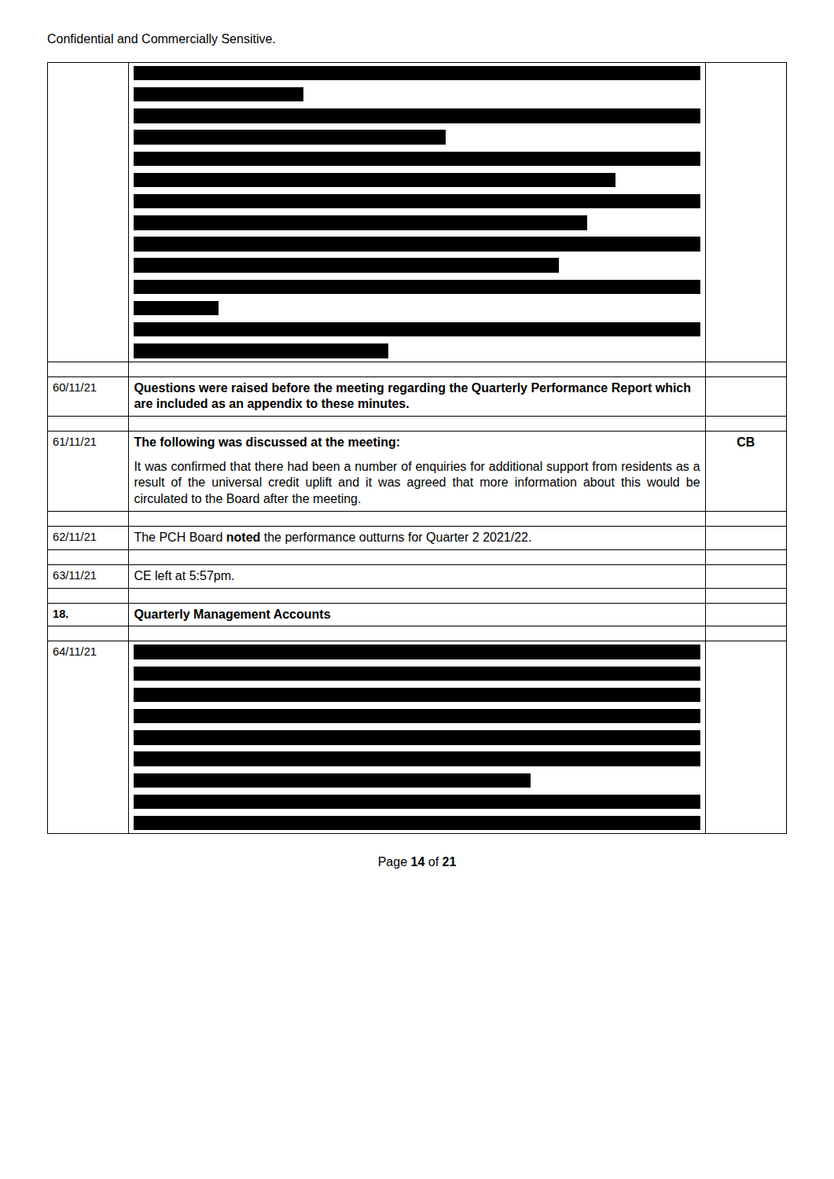Confidential and Commercially Sensitive.
| 60/11/21 | Questions were raised before the meeting regarding the Quarterly Performance Report which are included as an appendix to these minutes. | |
| 61/11/21 | The following was discussed at the meeting: It was confirmed that there had been a number of enquiries for additional support from residents as a result of the universal credit uplift and it was agreed that more information about this would be circulated to the Board after the meeting. | CB |
| 62/11/21 | The PCH Board noted the performance outturns for Quarter 2 2021/22. | |
| 63/11/21 | CE left at 5:57pm. | |
| 18. | Quarterly Management Accounts | |
| 64/11/21 | | |
Page 14 of 21